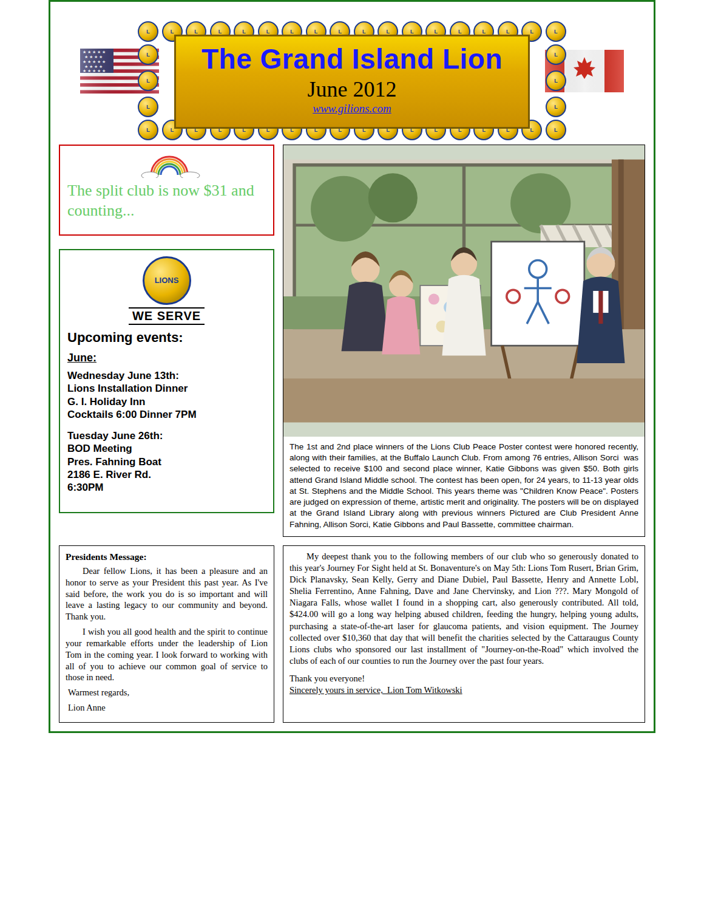★ ★ ★ ★ ★ ★ ★ ★ ★ ★ ★ ★ ★ ★ ★ ★ ★ ★ ★ ★ ★ ★ ★
L
L
L
L
L
L
L
L
L
L
L
L
L
L
L
L
L
L
L
L
L
L
L
L
L
L
L
L
L
L
L
L
L
L
L
L
L
L
L
L
L
L
The Grand Island Lion
June 2012
www.gilions.com
The split club is now $31 and counting...
LIONS
WE SERVE
Upcoming events:
June:
Wednesday June 13th:
Lions Installation Dinner
G. I. Holiday Inn
Cocktails 6:00 Dinner 7PM
Tuesday June 26th:
BOD Meeting
Pres. Fahning Boat
2186 E. River Rd.
6:30PM
The 1st and 2nd place winners of the Lions Club Peace Poster contest were honored recently, along with their families, at the Buffalo Launch Club. From among 76 entries, Allison Sorci was selected to receive $100 and second place winner, Katie Gibbons was given $50. Both girls attend Grand Island Middle school. The contest has been open, for 24 years, to 11-13 year olds at St. Stephens and the Middle School. This years theme was "Children Know Peace". Posters are judged on expression of theme, artistic merit and originality. The posters will be on displayed at the Grand Island Library along with previous winners Pictured are Club President Anne Fahning, Allison Sorci, Katie Gibbons and Paul Bassette, committee chairman.
Presidents Message:
Dear fellow Lions, it has been a pleasure and an honor to serve as your President this past year. As I've said before, the work you do is so important and will leave a lasting legacy to our community and beyond. Thank you.
I wish you all good health and the spirit to continue your remarkable efforts under the leadership of Lion Tom in the coming year. I look forward to working with all of you to achieve our common goal of service to those in need.
Warmest regards,
Lion Anne
My deepest thank you to the following members of our club who so generously donated to this year's Journey For Sight held at St. Bonaventure's on May 5th: Lions Tom Rusert, Brian Grim, Dick Planavsky, Sean Kelly, Gerry and Diane Dubiel, Paul Bassette, Henry and Annette Lobl, Shelia Ferrentino, Anne Fahning, Dave and Jane Chervinsky, and Lion ???. Mary Mongold of Niagara Falls, whose wallet I found in a shopping cart, also generously contributed. All told, $424.00 will go a long way helping abused children, feeding the hungry, helping young adults, purchasing a state-of-the-art laser for glaucoma patients, and vision equipment. The Journey collected over $10,360 that day that will benefit the charities selected by the Cattaraugus County Lions clubs who sponsored our last installment of "Journey-on-the-Road" which involved the clubs of each of our counties to run the Journey over the past four years.
Thank you everyone!
Sincerely yours in service, Lion Tom Witkowski